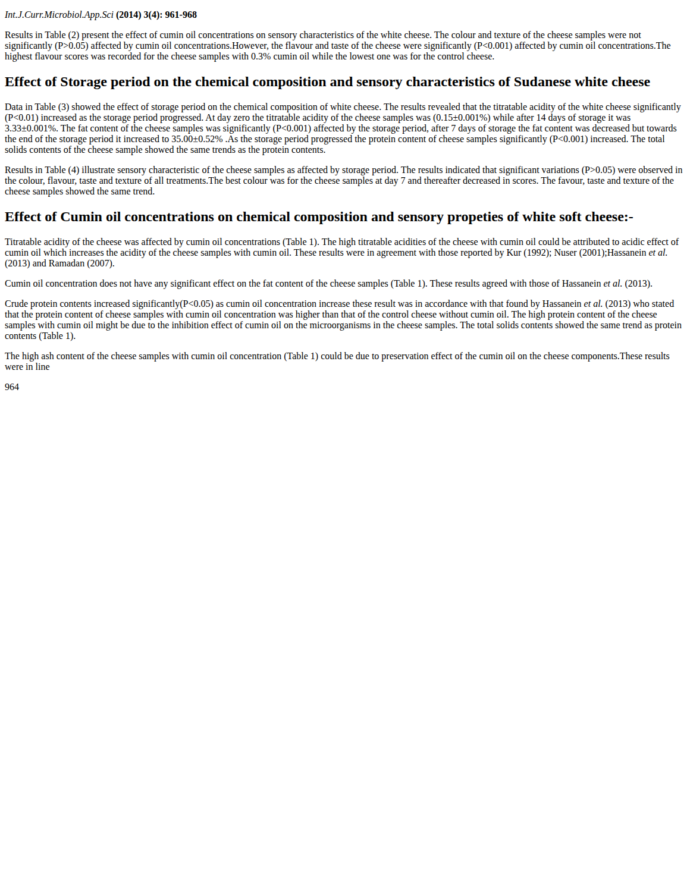Int.J.Curr.Microbiol.App.Sci (2014) 3(4): 961-968
Results in Table (2) present the effect of cumin oil concentrations on sensory characteristics of the white cheese. The colour and texture of the cheese samples were not significantly (P>0.05) affected by cumin oil concentrations.However, the flavour and taste of the cheese were significantly (P<0.001) affected by cumin oil concentrations.The highest flavour scores was recorded for the cheese samples with 0.3% cumin oil while the lowest one was for the control cheese.
Effect of Storage period on the chemical composition and sensory characteristics of Sudanese white cheese
Data in Table (3) showed the effect of storage period on the chemical composition of white cheese. The results revealed that the titratable acidity of the white cheese significantly (P<0.01) increased as the storage period progressed. At day zero the titratable acidity of the cheese samples was (0.15±0.001%) while after 14 days of storage it was 3.33±0.001%. The fat content of the cheese samples was significantly (P<0.001) affected by the storage period, after 7 days of storage the fat content was decreased but towards the end of the storage period it increased to 35.00±0.52% .As the storage period progressed the protein content of cheese samples significantly (P<0.001) increased. The total solids contents of the cheese sample showed the same trends as the protein contents.
Results in Table (4) illustrate sensory characteristic of the cheese samples as affected by storage period. The results indicated that significant variations (P>0.05) were observed in the colour, flavour, taste and texture of all treatments.The best colour was for the cheese samples at day 7 and thereafter decreased in scores. The favour, taste and texture of the cheese samples showed the same trend.
Effect of Cumin oil concentrations on chemical composition and sensory propeties of white soft cheese:-
Titratable acidity of the cheese was affected by cumin oil concentrations (Table 1). The high titratable acidities of the cheese with cumin oil could be attributed to acidic effect of cumin oil which increases the acidity of the cheese samples with cumin oil. These results were in agreement with those reported by Kur (1992); Nuser (2001);Hassanein et al. (2013) and Ramadan (2007).
Cumin oil concentration does not have any significant effect on the fat content of the cheese samples (Table 1). These results agreed with those of Hassanein et al. (2013).
Crude protein contents increased significantly(P<0.05) as cumin oil concentration increase these result was in accordance with that found by Hassanein et al. (2013) who stated that the protein content of cheese samples with cumin oil concentration was higher than that of the control cheese without cumin oil. The high protein content of the cheese samples with cumin oil might be due to the inhibition effect of cumin oil on the microorganisms in the cheese samples. The total solids contents showed the same trend as protein contents (Table 1).
The high ash content of the cheese samples with cumin oil concentration (Table 1) could be due to preservation effect of the cumin oil on the cheese components.These results were in line
964